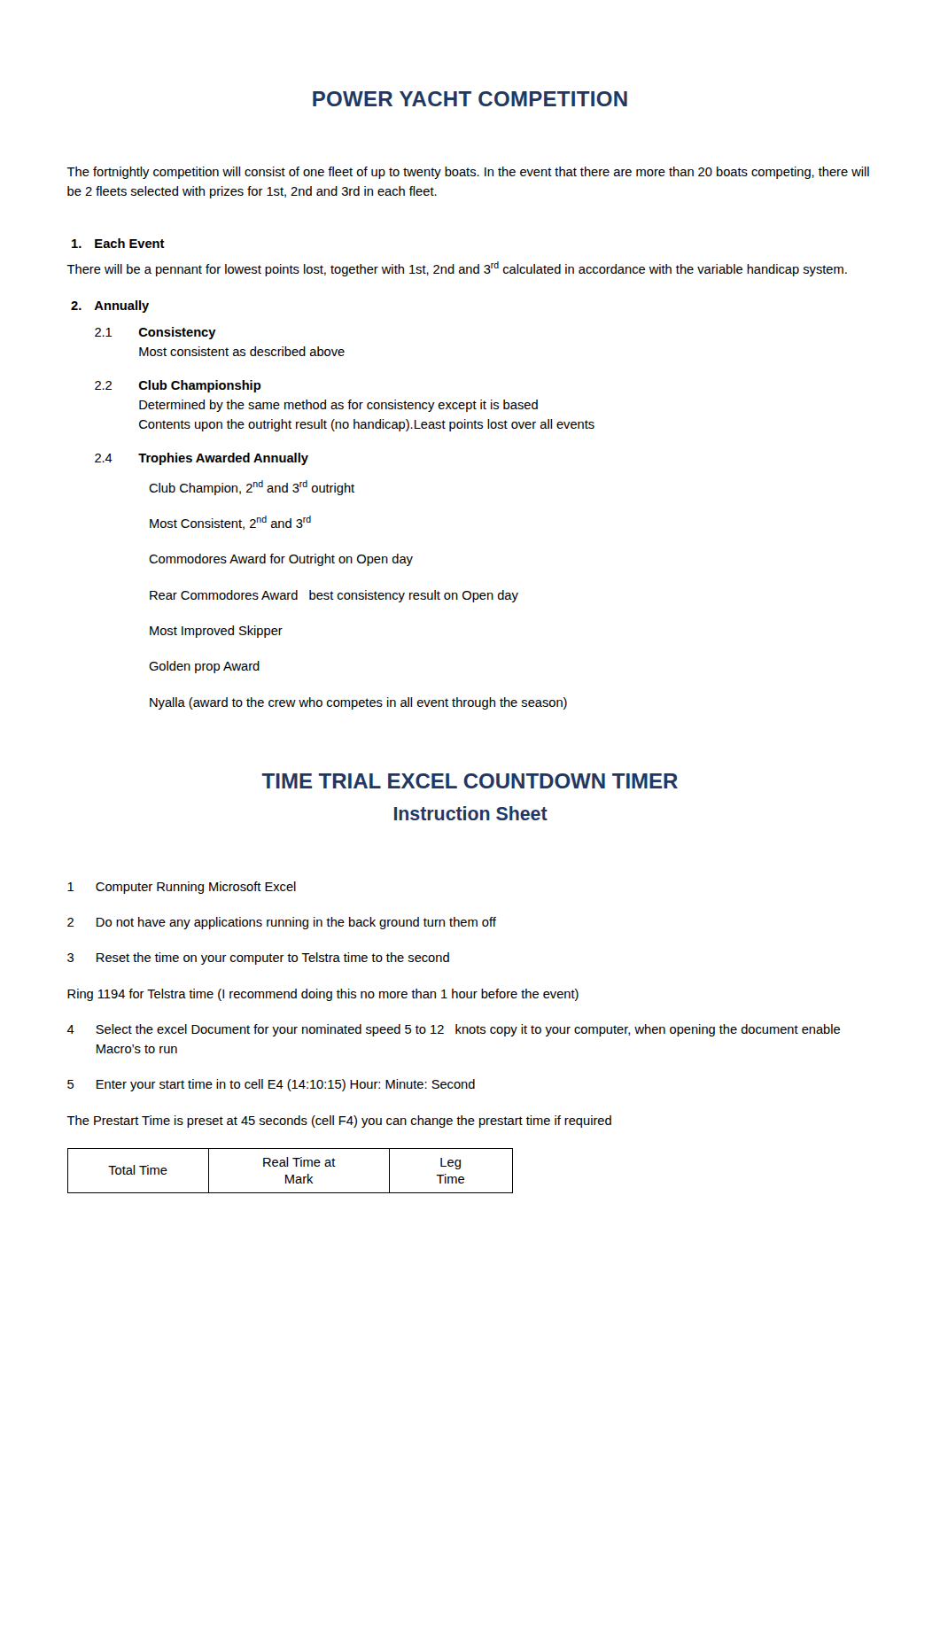POWER YACHT COMPETITION
The fortnightly competition will consist of one fleet of up to twenty boats. In the event that there are more than 20 boats competing, there will be 2 fleets selected with prizes for 1st, 2nd and 3rd in each fleet.
Each Event
There will be a pennant for lowest points lost, together with 1st, 2nd and 3rd calculated in accordance with the variable handicap system.
Annually
2.1 Consistency Most consistent as described above
2.2 Club Championship Determined by the same method as for consistency except it is based
Contents upon the outright result (no handicap).Least points lost over all events
2.4 Trophies Awarded Annually
Club Champion, 2nd and 3rd outright
Most Consistent, 2nd and 3rd
Commodores Award for Outright on Open day
Rear Commodores Award best consistency result on Open day
Most Improved Skipper
Golden prop Award
Nyalla (award to the crew who competes in all event through the season)
TIME TRIAL EXCEL COUNTDOWN TIMER
Instruction Sheet
1 Computer Running Microsoft Excel
2 Do not have any applications running in the back ground turn them off
3 Reset the time on your computer to Telstra time to the second
Ring 1194 for Telstra time (I recommend doing this no more than 1 hour before the event)
4 Select the excel Document for your nominated speed 5 to 12 knots copy it to your computer, when opening the document enable Macro’s to run
5 Enter your start time in to cell E4 (14:10:15) Hour: Minute: Second
The Prestart Time is preset at 45 seconds (cell F4) you can change the prestart time if required
| Total Time | Real Time at Mark | Leg Time |
13